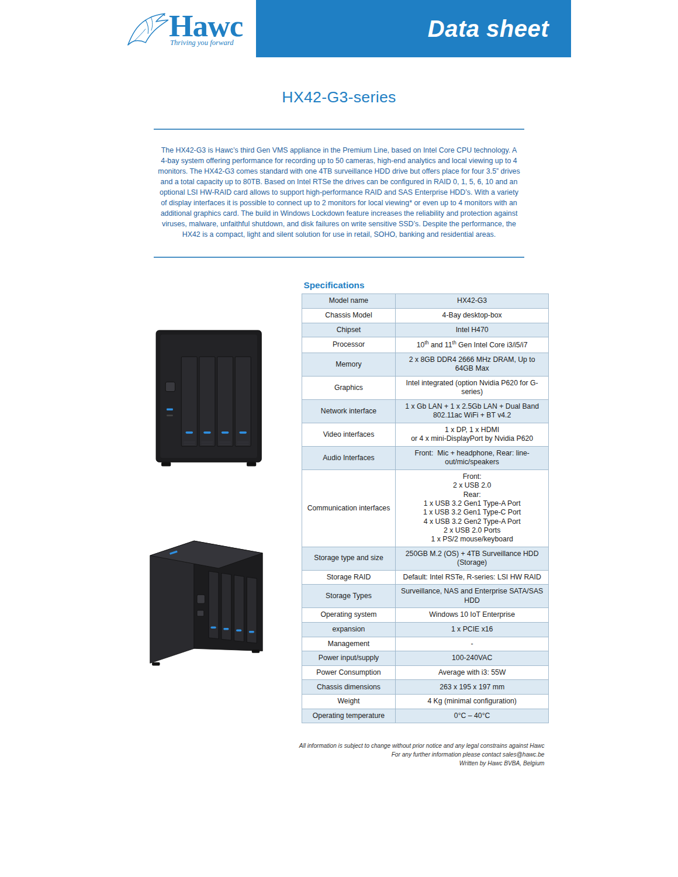Hawc
Thriving you forward
Data sheet
HX42-G3-series
The HX42-G3 is Hawc’s third Gen VMS appliance in the Premium Line, based on Intel Core CPU technology. A 4-bay system offering performance for recording up to 50 cameras, high-end analytics and local viewing up to 4 monitors. The HX42-G3 comes standard with one 4TB surveillance HDD drive but offers place for four 3.5” drives and a total capacity up to 80TB. Based on Intel RTSe the drives can be configured in RAID 0, 1, 5, 6, 10 and an optional LSI HW-RAID card allows to support high-performance RAID and SAS Enterprise HDD’s. With a variety of display interfaces it is possible to connect up to 2 monitors for local viewing* or even up to 4 monitors with an additional graphics card. The build in Windows Lockdown feature increases the reliability and protection against viruses, malware, unfaithful shutdown, and disk failures on write sensitive SSD’s. Despite the performance, the HX42 is a compact, light and silent solution for use in retail, SOHO, banking and residential areas.
Specifications
| Model name | HX42-G3 |
| Chassis Model | 4-Bay desktop-box |
| Chipset | Intel H470 |
| Processor | 10 th and 11 th Gen Intel Core i3/i5/i7 |
| Memory | 2 x 8GB DDR4 2666 MHz DRAM, Up to 64GB Max |
| Graphics | Intel integrated (option Nvidia P620 for G-series) |
| Network interface | 1 x Gb LAN + 1 x 2.5Gb LAN + Dual Band 802.11ac WiFi + BT v4.2 |
| Video interfaces | 1 x DP, 1 x HDMI or 4 x mini-DisplayPort by Nvidia P620 |
| Audio Interfaces | Front: Mic + headphone, Rear: line-out/mic/speakers |
| Communication interfaces | Front: 2 x USB 2.0 Rear: 1 x USB 3.2 Gen1 Type-A Port 1 x USB 3.2 Gen1 Type-C Port 4 x USB 3.2 Gen2 Type-A Port 2 x USB 2.0 Ports 1 x PS/2 mouse/keyboard |
| Storage type and size | 250GB M.2 (OS) + 4TB Surveillance HDD (Storage) |
| Storage RAID | Default: Intel RSTe, R-series: LSI HW RAID |
| Storage Types | Surveillance, NAS and Enterprise SATA/SAS HDD |
| Operating system | Windows 10 IoT Enterprise |
| expansion | 1 x PCIE x16 |
| Management | - |
| Power input/supply | 100-240VAC |
| Power Consumption | Average with i3: 55W |
| Chassis dimensions | 263 x 195 x 197 mm |
| Weight | 4 Kg (minimal configuration) |
| Operating temperature | 0°C – 40°C |
All information is subject to change without prior notice and any legal constrains against Hawc
For any further information please contact sales@hawc.be
Written by Hawc BVBA, Belgium